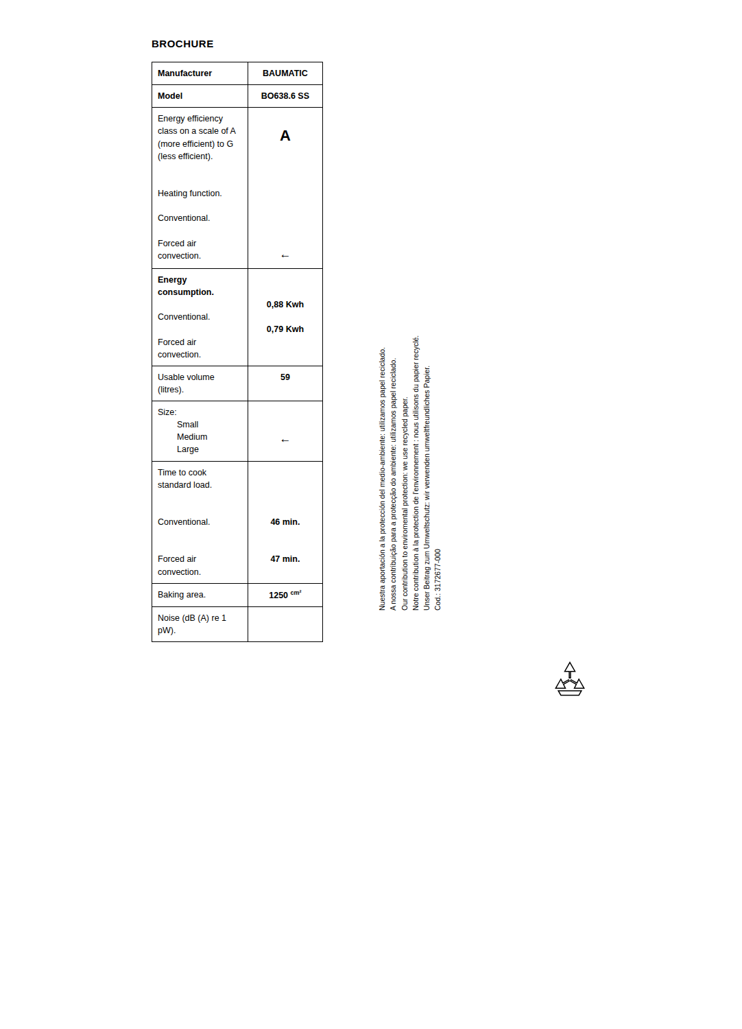BROCHURE
| Manufacturer | BAUMATIC |
| Model | BO638.6 SS |
| Energy efficiency class on a scale of A (more efficient) to G (less efficient). Heating function. Conventional. Forced air convection. | A ← |
| Energy consumption. Conventional. Forced air convection. | 0,88 Kwh 0,79 Kwh |
| Usable volume (litres). | 59 |
| Size: Small Medium Large | ← |
| Time to cook standard load. Conventional. Forced air convection. | 46 min. 47 min. |
| Baking area. | 1250 cm² |
| Noise (dB (A) re 1 pW). | |
Nuestra aportación a la protección del medio-ambiente: utilizamos papel reciclado.
A nossa contribuição para a protecção do ambiente: utilizamos papel reciclado.
Our contribution to enviromental protection: we use recycled paper.
Notre contribution à la protection de l'environnement : nous utilisons du papier recyclé.
Unser Beitrag zum Umweltschutz: wir verwenden umweltfreundliches Papier.
Cod.: 3172677-000